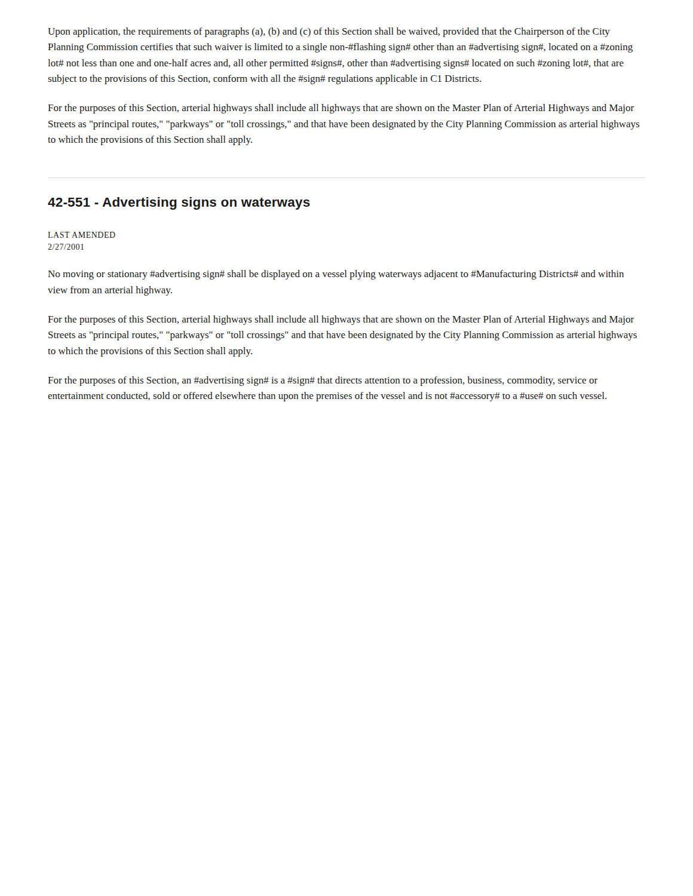Upon application, the requirements of paragraphs (a), (b) and (c) of this Section shall be waived, provided that the Chairperson of the City Planning Commission certifies that such waiver is limited to a single non-#flashing sign# other than an #advertising sign#, located on a #zoning lot# not less than one and one-half acres and, all other permitted #signs#, other than #advertising signs# located on such #zoning lot#, that are subject to the provisions of this Section, conform with all the #sign# regulations applicable in C1 Districts.
For the purposes of this Section, arterial highways shall include all highways that are shown on the Master Plan of Arterial Highways and Major Streets as "principal routes," "parkways" or "toll crossings," and that have been designated by the City Planning Commission as arterial highways to which the provisions of this Section shall apply.
42-551 - Advertising signs on waterways
LAST AMENDED 2/27/2001
No moving or stationary #advertising sign# shall be displayed on a vessel plying waterways adjacent to #Manufacturing Districts# and within view from an arterial highway.
For the purposes of this Section, arterial highways shall include all highways that are shown on the Master Plan of Arterial Highways and Major Streets as "principal routes," "parkways" or "toll crossings" and that have been designated by the City Planning Commission as arterial highways to which the provisions of this Section shall apply.
For the purposes of this Section, an #advertising sign# is a #sign# that directs attention to a profession, business, commodity, service or entertainment conducted, sold or offered elsewhere than upon the premises of the vessel and is not #accessory# to a #use# on such vessel.